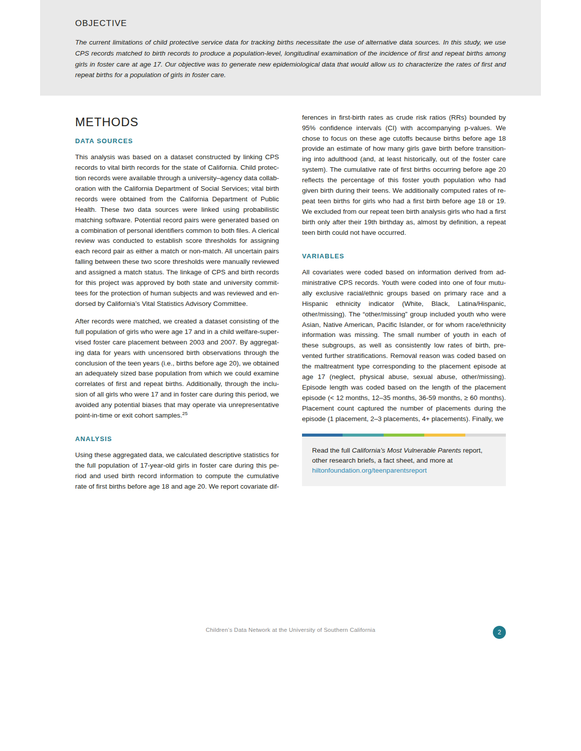OBJECTIVE
The current limitations of child protective service data for tracking births necessitate the use of alternative data sources. In this study, we use CPS records matched to birth records to produce a population-level, longitudinal examination of the incidence of first and repeat births among girls in foster care at age 17. Our objective was to generate new epidemiological data that would allow us to characterize the rates of first and repeat births for a population of girls in foster care.
METHODS
DATA SOURCES
This analysis was based on a dataset constructed by linking CPS records to vital birth records for the state of California. Child protection records were available through a university–agency data collaboration with the California Department of Social Services; vital birth records were obtained from the California Department of Public Health. These two data sources were linked using probabilistic matching software. Potential record pairs were generated based on a combination of personal identifiers common to both files. A clerical review was conducted to establish score thresholds for assigning each record pair as either a match or non-match. All uncertain pairs falling between these two score thresholds were manually reviewed and assigned a match status. The linkage of CPS and birth records for this project was approved by both state and university committees for the protection of human subjects and was reviewed and endorsed by California’s Vital Statistics Advisory Committee.
After records were matched, we created a dataset consisting of the full population of girls who were age 17 and in a child welfare-supervised foster care placement between 2003 and 2007. By aggregating data for years with uncensored birth observations through the conclusion of the teen years (i.e., births before age 20), we obtained an adequately sized base population from which we could examine correlates of first and repeat births. Additionally, through the inclusion of all girls who were 17 and in foster care during this period, we avoided any potential biases that may operate via unrepresentative point-in-time or exit cohort samples.25
ANALYSIS
Using these aggregated data, we calculated descriptive statistics for the full population of 17-year-old girls in foster care during this period and used birth record information to compute the cumulative rate of first births before age 18 and age 20. We report covariate differences in first-birth rates as crude risk ratios (RRs) bounded by 95% confidence intervals (CI) with accompanying p-values. We chose to focus on these age cutoffs because births before age 18 provide an estimate of how many girls gave birth before transitioning into adulthood (and, at least historically, out of the foster care system). The cumulative rate of first births occurring before age 20 reflects the percentage of this foster youth population who had given birth during their teens. We additionally computed rates of repeat teen births for girls who had a first birth before age 18 or 19. We excluded from our repeat teen birth analysis girls who had a first birth only after their 19th birthday as, almost by definition, a repeat teen birth could not have occurred.
VARIABLES
All covariates were coded based on information derived from administrative CPS records. Youth were coded into one of four mutually exclusive racial/ethnic groups based on primary race and a Hispanic ethnicity indicator (White, Black, Latina/Hispanic, other/missing). The “other/missing” group included youth who were Asian, Native American, Pacific Islander, or for whom race/ethnicity information was missing. The small number of youth in each of these subgroups, as well as consistently low rates of birth, prevented further stratifications. Removal reason was coded based on the maltreatment type corresponding to the placement episode at age 17 (neglect, physical abuse, sexual abuse, other/missing). Episode length was coded based on the length of the placement episode (< 12 months, 12–35 months, 36-59 months, ≥ 60 months). Placement count captured the number of placements during the episode (1 placement, 2–3 placements, 4+ placements). Finally, we
Read the full California’s Most Vulnerable Parents report, other research briefs, a fact sheet, and more at hiltonfoundation.org/teenparentsreport
Children’s Data Network at the University of Southern California
2